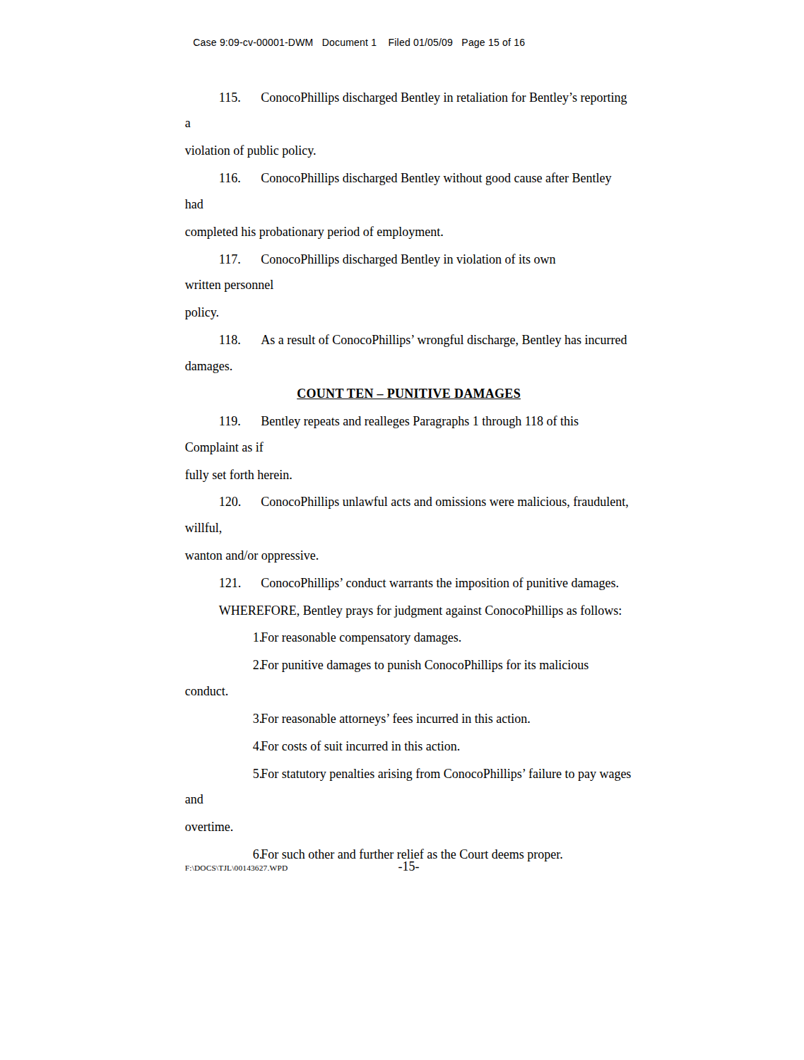Case 9:09-cv-00001-DWM Document 1 Filed 01/05/09 Page 15 of 16
115. ConocoPhillips discharged Bentley in retaliation for Bentley’s reporting a
violation of public policy.
116. ConocoPhillips discharged Bentley without good cause after Bentley had
completed his probationary period of employment.
117. ConocoPhillips discharged Bentley in violation of its own written personnel
policy.
118. As a result of ConocoPhillips’ wrongful discharge, Bentley has incurred damages.
COUNT TEN – PUNITIVE DAMAGES
119. Bentley repeats and realleges Paragraphs 1 through 118 of this Complaint as if
fully set forth herein.
120. ConocoPhillips unlawful acts and omissions were malicious, fraudulent, willful,
wanton and/or oppressive.
121. ConocoPhillips’ conduct warrants the imposition of punitive damages.
WHEREFORE, Bentley prays for judgment against ConocoPhillips as follows:
1. For reasonable compensatory damages.
2. For punitive damages to punish ConocoPhillips for its malicious conduct.
3. For reasonable attorneys’ fees incurred in this action.
4. For costs of suit incurred in this action.
5. For statutory penalties arising from ConocoPhillips’ failure to pay wages and
overtime.
6. For such other and further relief as the Court deems proper.
F:\DOCS\TJL\00143627.WPD -15-